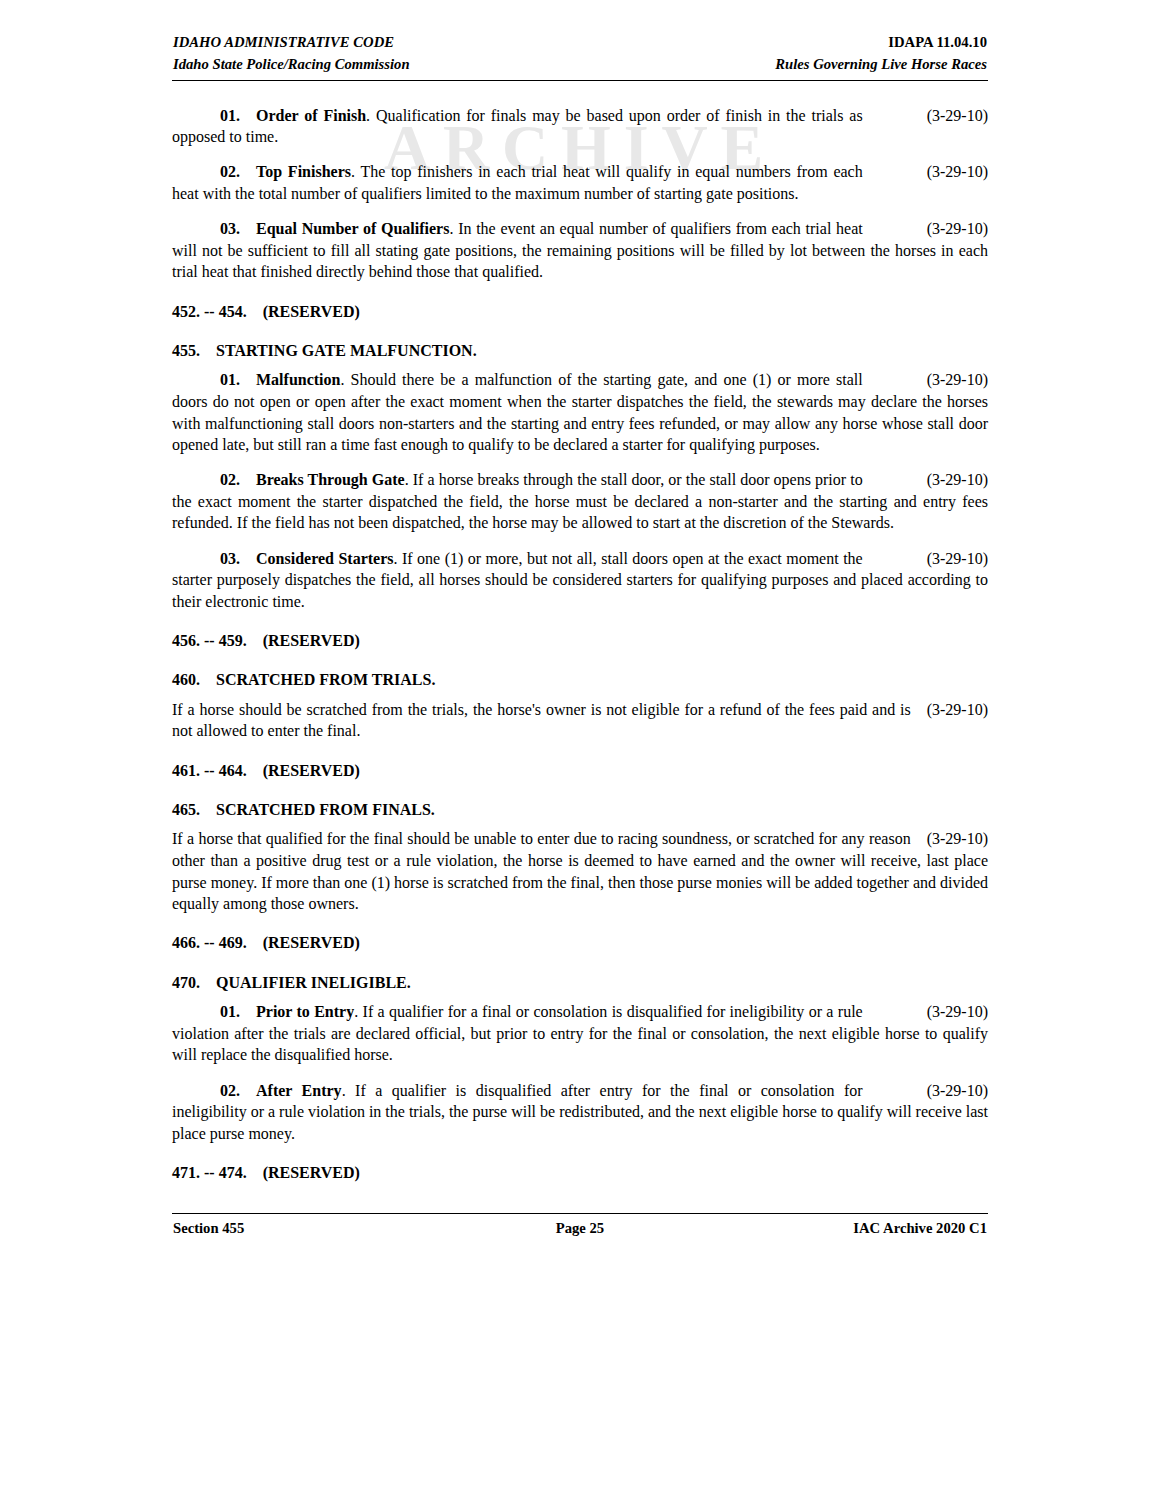| IDAHO ADMINISTRATIVE CODE | IDAPA 11.04.10 |
| Idaho State Police/Racing Commission | Rules Governing Live Horse Races |
ARCHIVE
(3-29-10) 01. Order of Finish. Qualification for finals may be based upon order of finish in the trials as opposed to time.
(3-29-10) 02. Top Finishers. The top finishers in each trial heat will qualify in equal numbers from each heat with the total number of qualifiers limited to the maximum number of starting gate positions.
(3-29-10) 03. Equal Number of Qualifiers. In the event an equal number of qualifiers from each trial heat will not be sufficient to fill all stating gate positions, the remaining positions will be filled by lot between the horses in each trial heat that finished directly behind those that qualified.
452. -- 454. (RESERVED)
455. STARTING GATE MALFUNCTION.
(3-29-10) 01. Malfunction. Should there be a malfunction of the starting gate, and one (1) or more stall doors do not open or open after the exact moment when the starter dispatches the field, the stewards may declare the horses with malfunctioning stall doors non-starters and the starting and entry fees refunded, or may allow any horse whose stall door opened late, but still ran a time fast enough to qualify to be declared a starter for qualifying purposes.
(3-29-10) 02. Breaks Through Gate. If a horse breaks through the stall door, or the stall door opens prior to the exact moment the starter dispatched the field, the horse must be declared a non-starter and the starting and entry fees refunded. If the field has not been dispatched, the horse may be allowed to start at the discretion of the Stewards.
(3-29-10) 03. Considered Starters. If one (1) or more, but not all, stall doors open at the exact moment the starter purposely dispatches the field, all horses should be considered starters for qualifying purposes and placed according to their electronic time.
456. -- 459. (RESERVED)
460. SCRATCHED FROM TRIALS.
(3-29-10) If a horse should be scratched from the trials, the horse's owner is not eligible for a refund of the fees paid and is not allowed to enter the final.
461. -- 464. (RESERVED)
465. SCRATCHED FROM FINALS.
(3-29-10) If a horse that qualified for the final should be unable to enter due to racing soundness, or scratched for any reason other than a positive drug test or a rule violation, the horse is deemed to have earned and the owner will receive, last place purse money. If more than one (1) horse is scratched from the final, then those purse monies will be added together and divided equally among those owners.
466. -- 469. (RESERVED)
470. QUALIFIER INELIGIBLE.
(3-29-10) 01. Prior to Entry. If a qualifier for a final or consolation is disqualified for ineligibility or a rule violation after the trials are declared official, but prior to entry for the final or consolation, the next eligible horse to qualify will replace the disqualified horse.
(3-29-10) 02. After Entry. If a qualifier is disqualified after entry for the final or consolation for ineligibility or a rule violation in the trials, the purse will be redistributed, and the next eligible horse to qualify will receive last place purse money.
471. -- 474. (RESERVED)
| Section 455 | Page 25 | IAC Archive 2020 C1 |